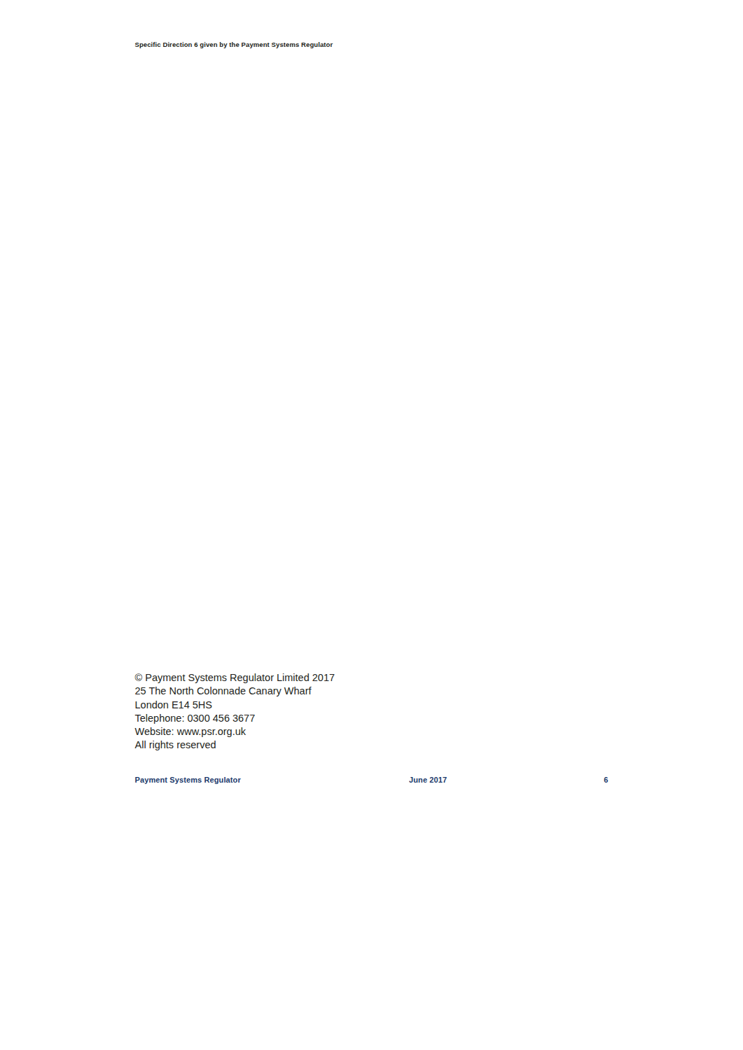Specific Direction 6 given by the Payment Systems Regulator
© Payment Systems Regulator Limited 2017
25 The North Colonnade Canary Wharf
London E14 5HS
Telephone: 0300 456 3677
Website: www.psr.org.uk
All rights reserved
Payment Systems Regulator June 2017 6